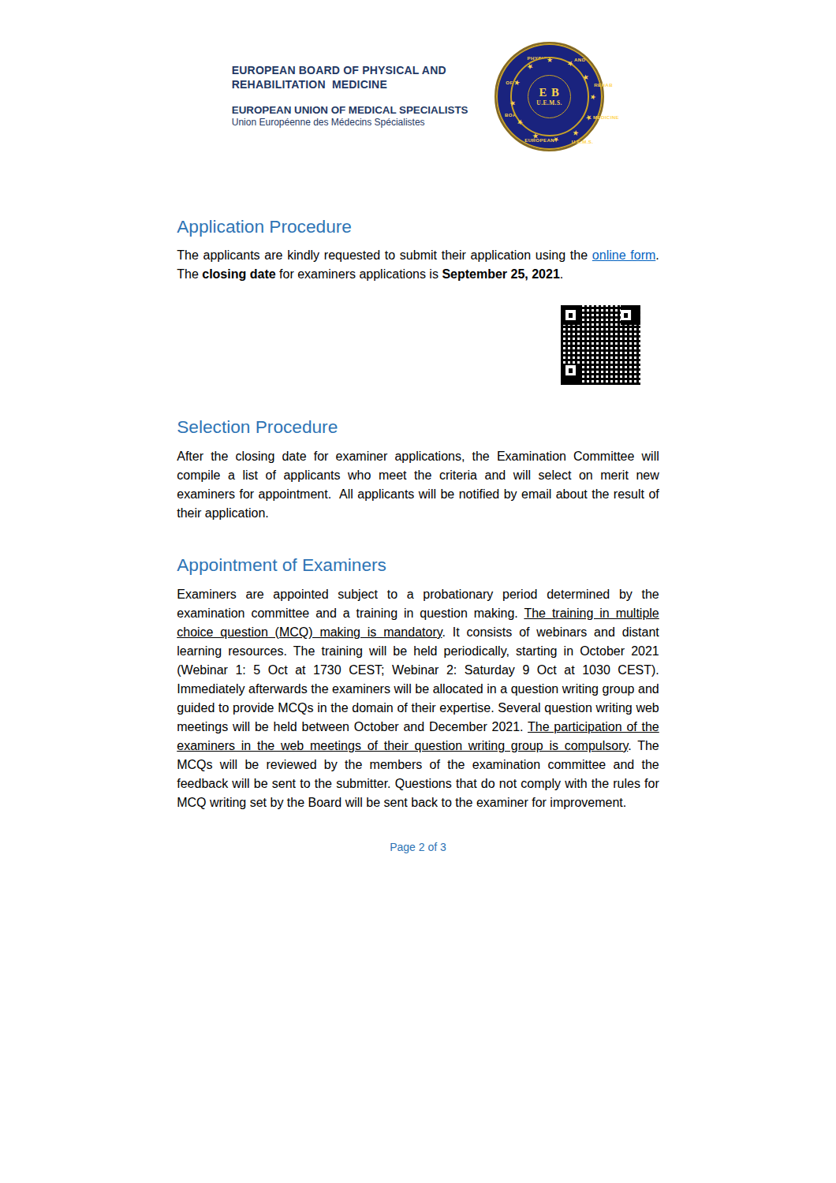EUROPEAN BOARD OF PHYSICAL AND
REHABILITATION MEDICINE
EUROPEAN UNION OF MEDICAL SPECIALISTS
Union Européenne des Médecins Spécialistes
EUROPEAN BOARD OF PHYSICAL AND REHAB MEDICINE U.E.M.S.
★ ★ ★ ★ ★ ★ ★ ★ ★ ★ ★ ★
E BU.E.M.S.
Application Procedure
The applicants are kindly requested to submit their application using the online form. The closing date for examiners applications is September 25, 2021.
Selection Procedure
After the closing date for examiner applications, the Examination Committee will compile a list of applicants who meet the criteria and will select on merit new examiners for appointment. All applicants will be notified by email about the result of their application.
Appointment of Examiners
Examiners are appointed subject to a probationary period determined by the examination committee and a training in question making. The training in multiple choice question (MCQ) making is mandatory. It consists of webinars and distant learning resources. The training will be held periodically, starting in October 2021 (Webinar 1: 5 Oct at 1730 CEST; Webinar 2: Saturday 9 Oct at 1030 CEST). Immediately afterwards the examiners will be allocated in a question writing group and guided to provide MCQs in the domain of their expertise. Several question writing web meetings will be held between October and December 2021. The participation of the examiners in the web meetings of their question writing group is compulsory. The MCQs will be reviewed by the members of the examination committee and the feedback will be sent to the submitter. Questions that do not comply with the rules for MCQ writing set by the Board will be sent back to the examiner for improvement.
Page 2 of 3